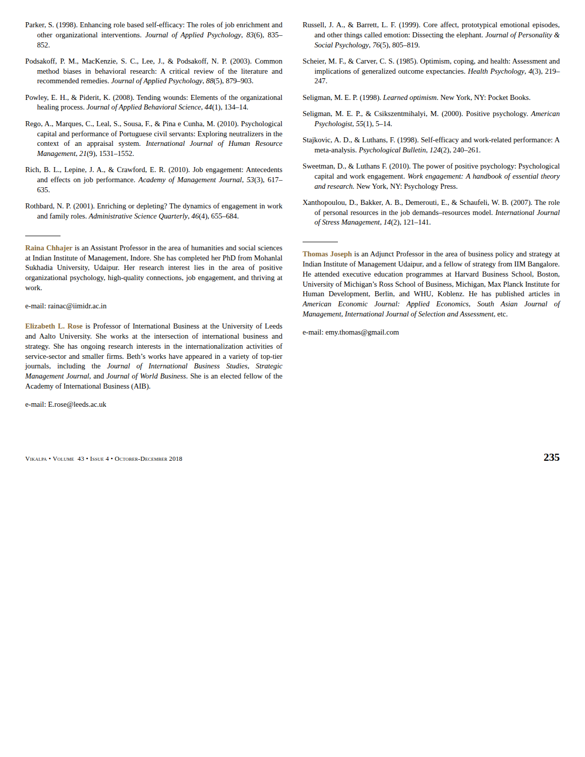Parker, S. (1998). Enhancing role based self-efficacy: The roles of job enrichment and other organizational interventions. Journal of Applied Psychology, 83(6), 835–852.
Podsakoff, P. M., MacKenzie, S. C., Lee, J., & Podsakoff, N. P. (2003). Common method biases in behavioral research: A critical review of the literature and recommended remedies. Journal of Applied Psychology, 88(5), 879–903.
Powley, E. H., & Piderit, K. (2008). Tending wounds: Elements of the organizational healing process. Journal of Applied Behavioral Science, 44(1), 134–14.
Rego, A., Marques, C., Leal, S., Sousa, F., & Pina e Cunha, M. (2010). Psychological capital and performance of Portuguese civil servants: Exploring neutralizers in the context of an appraisal system. International Journal of Human Resource Management, 21(9), 1531–1552.
Rich, B. L., Lepine, J. A., & Crawford, E. R. (2010). Job engagement: Antecedents and effects on job performance. Academy of Management Journal, 53(3), 617–635.
Rothbard, N. P. (2001). Enriching or depleting? The dynamics of engagement in work and family roles. Administrative Science Quarterly, 46(4), 655–684.
Raina Chhajer is an Assistant Professor in the area of humanities and social sciences at Indian Institute of Management, Indore. She has completed her PhD from Mohanlal Sukhadia University, Udaipur. Her research interest lies in the area of positive organizational psychology, high-quality connections, job engagement, and thriving at work.
e-mail: rainac@iimidr.ac.in
Elizabeth L. Rose is Professor of International Business at the University of Leeds and Aalto University. She works at the intersection of international business and strategy. She has ongoing research interests in the internationalization activities of service-sector and smaller firms. Beth’s works have appeared in a variety of top-tier journals, including the Journal of International Business Studies, Strategic Management Journal, and Journal of World Business. She is an elected fellow of the Academy of International Business (AIB).
e-mail: E.rose@leeds.ac.uk
Russell, J. A., & Barrett, L. F. (1999). Core affect, prototypical emotional episodes, and other things called emotion: Dissecting the elephant. Journal of Personality & Social Psychology, 76(5), 805–819.
Scheier, M. F., & Carver, C. S. (1985). Optimism, coping, and health: Assessment and implications of generalized outcome expectancies. Health Psychology, 4(3), 219–247.
Seligman, M. E. P. (1998). Learned optimism. New York, NY: Pocket Books.
Seligman, M. E. P., & Csikszentmihalyi, M. (2000). Positive psychology. American Psychologist, 55(1), 5–14.
Stajkovic, A. D., & Luthans, F. (1998). Self-efficacy and work-related performance: A meta-analysis. Psychological Bulletin, 124(2), 240–261.
Sweetman, D., & Luthans F. (2010). The power of positive psychology: Psychological capital and work engagement. Work engagement: A handbook of essential theory and research. New York, NY: Psychology Press.
Xanthopoulou, D., Bakker, A. B., Demerouti, E., & Schaufeli, W. B. (2007). The role of personal resources in the job demands–resources model. International Journal of Stress Management, 14(2), 121–141.
Thomas Joseph is an Adjunct Professor in the area of business policy and strategy at Indian Institute of Management Udaipur, and a fellow of strategy from IIM Bangalore. He attended executive education programmes at Harvard Business School, Boston, University of Michigan’s Ross School of Business, Michigan, Max Planck Institute for Human Development, Berlin, and WHU, Koblenz. He has published articles in American Economic Journal: Applied Economics, South Asian Journal of Management, International Journal of Selection and Assessment, etc.
e-mail: emy.thomas@gmail.com
Vikalpa • Volume 43 • Issue 4 • October-December 2018 235